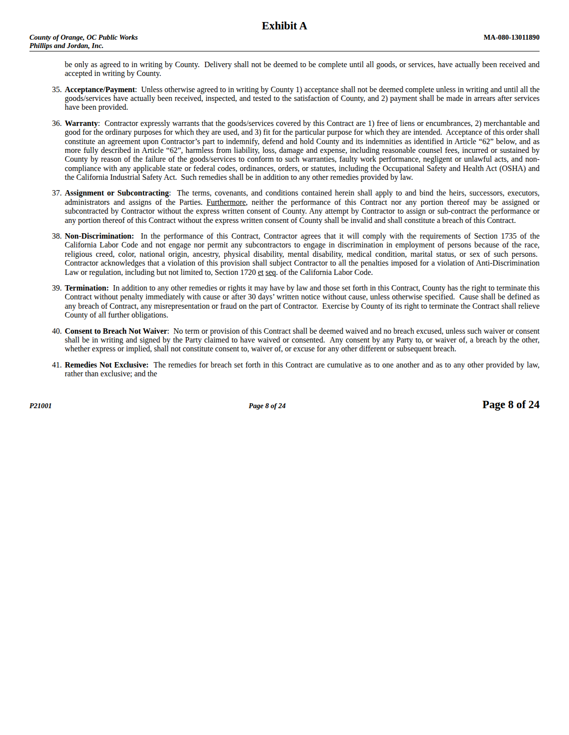Exhibit A
County of Orange, OC Public Works
Phillips and Jordan, Inc.
MA-080-13011890
be only as agreed to in writing by County. Delivery shall not be deemed to be complete until all goods, or services, have actually been received and accepted in writing by County.
35. Acceptance/Payment: Unless otherwise agreed to in writing by County 1) acceptance shall not be deemed complete unless in writing and until all the goods/services have actually been received, inspected, and tested to the satisfaction of County, and 2) payment shall be made in arrears after services have been provided.
36. Warranty: Contractor expressly warrants that the goods/services covered by this Contract are 1) free of liens or encumbrances, 2) merchantable and good for the ordinary purposes for which they are used, and 3) fit for the particular purpose for which they are intended. Acceptance of this order shall constitute an agreement upon Contractor’s part to indemnify, defend and hold County and its indemnities as identified in Article “62” below, and as more fully described in Article “62”, harmless from liability, loss, damage and expense, including reasonable counsel fees, incurred or sustained by County by reason of the failure of the goods/services to conform to such warranties, faulty work performance, negligent or unlawful acts, and non-compliance with any applicable state or federal codes, ordinances, orders, or statutes, including the Occupational Safety and Health Act (OSHA) and the California Industrial Safety Act. Such remedies shall be in addition to any other remedies provided by law.
37. Assignment or Subcontracting: The terms, covenants, and conditions contained herein shall apply to and bind the heirs, successors, executors, administrators and assigns of the Parties. Furthermore, neither the performance of this Contract nor any portion thereof may be assigned or subcontracted by Contractor without the express written consent of County. Any attempt by Contractor to assign or sub-contract the performance or any portion thereof of this Contract without the express written consent of County shall be invalid and shall constitute a breach of this Contract.
38. Non-Discrimination: In the performance of this Contract, Contractor agrees that it will comply with the requirements of Section 1735 of the California Labor Code and not engage nor permit any subcontractors to engage in discrimination in employment of persons because of the race, religious creed, color, national origin, ancestry, physical disability, mental disability, medical condition, marital status, or sex of such persons. Contractor acknowledges that a violation of this provision shall subject Contractor to all the penalties imposed for a violation of Anti-Discrimination Law or regulation, including but not limited to, Section 1720 et seq. of the California Labor Code.
39. Termination: In addition to any other remedies or rights it may have by law and those set forth in this Contract, County has the right to terminate this Contract without penalty immediately with cause or after 30 days’ written notice without cause, unless otherwise specified. Cause shall be defined as any breach of Contract, any misrepresentation or fraud on the part of Contractor. Exercise by County of its right to terminate the Contract shall relieve County of all further obligations.
40. Consent to Breach Not Waiver: No term or provision of this Contract shall be deemed waived and no breach excused, unless such waiver or consent shall be in writing and signed by the Party claimed to have waived or consented. Any consent by any Party to, or waiver of, a breach by the other, whether express or implied, shall not constitute consent to, waiver of, or excuse for any other different or subsequent breach.
41. Remedies Not Exclusive: The remedies for breach set forth in this Contract are cumulative as to one another and as to any other provided by law, rather than exclusive; and the
P21001
Page 8 of 24
Page 8 of 24